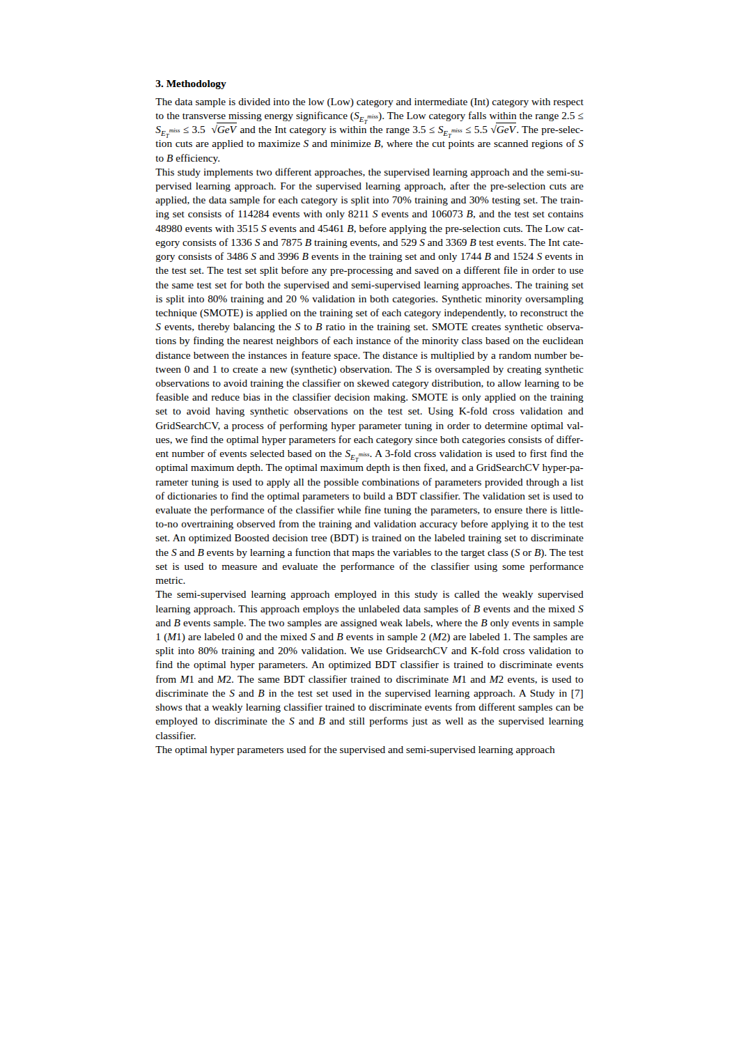3. Methodology
The data sample is divided into the low (Low) category and intermediate (Int) category with respect to the transverse missing energy significance (SETmiss). The Low category falls within the range 2.5 ≤ SETmiss ≤ 3.5 √GeV and the Int category is within the range 3.5 ≤ SETmiss ≤ 5.5 √GeV. The pre-selection cuts are applied to maximize S and minimize B, where the cut points are scanned regions of S to B efficiency.
This study implements two different approaches, the supervised learning approach and the semi-supervised learning approach. For the supervised learning approach, after the pre-selection cuts are applied, the data sample for each category is split into 70% training and 30% testing set. The training set consists of 114284 events with only 8211 S events and 106073 B, and the test set contains 48980 events with 3515 S events and 45461 B, before applying the pre-selection cuts. The Low category consists of 1336 S and 7875 B training events, and 529 S and 3369 B test events. The Int category consists of 3486 S and 3996 B events in the training set and only 1744 B and 1524 S events in the test set. The test set split before any pre-processing and saved on a different file in order to use the same test set for both the supervised and semi-supervised learning approaches. The training set is split into 80% training and 20 % validation in both categories. Synthetic minority oversampling technique (SMOTE) is applied on the training set of each category independently, to reconstruct the S events, thereby balancing the S to B ratio in the training set. SMOTE creates synthetic observations by finding the nearest neighbors of each instance of the minority class based on the euclidean distance between the instances in feature space. The distance is multiplied by a random number between 0 and 1 to create a new (synthetic) observation. The S is oversampled by creating synthetic observations to avoid training the classifier on skewed category distribution, to allow learning to be feasible and reduce bias in the classifier decision making. SMOTE is only applied on the training set to avoid having synthetic observations on the test set. Using K-fold cross validation and GridSearchCV, a process of performing hyper parameter tuning in order to determine optimal values, we find the optimal hyper parameters for each category since both categories consists of different number of events selected based on the SETmiss. A 3-fold cross validation is used to first find the optimal maximum depth. The optimal maximum depth is then fixed, and a GridSearchCV hyper-parameter tuning is used to apply all the possible combinations of parameters provided through a list of dictionaries to find the optimal parameters to build a BDT classifier. The validation set is used to evaluate the performance of the classifier while fine tuning the parameters, to ensure there is little-to-no overtraining observed from the training and validation accuracy before applying it to the test set. An optimized Boosted decision tree (BDT) is trained on the labeled training set to discriminate the S and B events by learning a function that maps the variables to the target class (S or B). The test set is used to measure and evaluate the performance of the classifier using some performance metric.
The semi-supervised learning approach employed in this study is called the weakly supervised learning approach. This approach employs the unlabeled data samples of B events and the mixed S and B events sample. The two samples are assigned weak labels, where the B only events in sample 1 (M1) are labeled 0 and the mixed S and B events in sample 2 (M2) are labeled 1. The samples are split into 80% training and 20% validation. We use GridsearchCV and K-fold cross validation to find the optimal hyper parameters. An optimized BDT classifier is trained to discriminate events from M1 and M2. The same BDT classifier trained to discriminate M1 and M2 events, is used to discriminate the S and B in the test set used in the supervised learning approach. A Study in [7] shows that a weakly learning classifier trained to discriminate events from different samples can be employed to discriminate the S and B and still performs just as well as the supervised learning classifier.
The optimal hyper parameters used for the supervised and semi-supervised learning approach